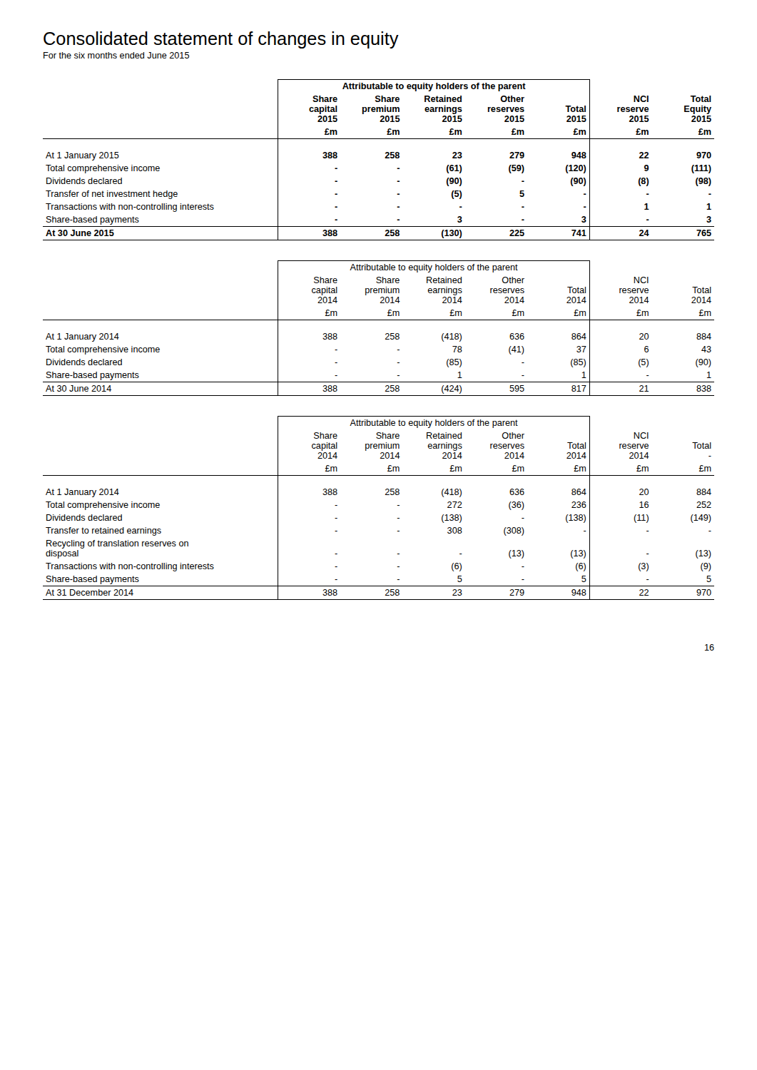Consolidated statement of changes in equity
For the six months ended June 2015
| | Attributable to equity holders of the parent | | |
| | Share capital 2015 | Share premium 2015 | Retained earnings 2015 | Other reserves 2015 | Total 2015 | NCI reserve 2015 | Total Equity 2015 |
| | £m | £m | £m | £m | £m | £m | £m |
| At 1 January 2015 | 388 | 258 | 23 | 279 | 948 | 22 | 970 |
| Total comprehensive income | - | - | (61) | (59) | (120) | 9 | (111) |
| Dividends declared | - | - | (90) | - | (90) | (8) | (98) |
| Transfer of net investment hedge | - | - | (5) | 5 | - | - | - |
| Transactions with non-controlling interests | - | - | - | - | - | 1 | 1 |
| Share-based payments | - | - | 3 | - | 3 | - | 3 |
| At 30 June 2015 | 388 | 258 | (130) | 225 | 741 | 24 | 765 |
| | Attributable to equity holders of the parent | | |
| | Share capital 2014 | Share premium 2014 | Retained earnings 2014 | Other reserves 2014 | Total 2014 | NCI reserve 2014 | Total 2014 |
| | £m | £m | £m | £m | £m | £m | £m |
| At 1 January 2014 | 388 | 258 | (418) | 636 | 864 | 20 | 884 |
| Total comprehensive income | - | - | 78 | (41) | 37 | 6 | 43 |
| Dividends declared | - | - | (85) | - | (85) | (5) | (90) |
| Share-based payments | - | - | 1 | - | 1 | - | 1 |
| At 30 June 2014 | 388 | 258 | (424) | 595 | 817 | 21 | 838 |
| | Attributable to equity holders of the parent | | |
| | Share capital 2014 | Share premium 2014 | Retained earnings 2014 | Other reserves 2014 | Total 2014 | NCI reserve 2014 | Total - |
| | £m | £m | £m | £m | £m | £m | £m |
| At 1 January 2014 | 388 | 258 | (418) | 636 | 864 | 20 | 884 |
| Total comprehensive income | - | - | 272 | (36) | 236 | 16 | 252 |
| Dividends declared | - | - | (138) | - | (138) | (11) | (149) |
| Transfer to retained earnings | - | - | 308 | (308) | - | - | - |
| Recycling of translation reserves on disposal | - | - | - | (13) | (13) | - | (13) |
| Transactions with non-controlling interests | - | - | (6) | - | (6) | (3) | (9) |
| Share-based payments | - | - | 5 | - | 5 | - | 5 |
| At 31 December 2014 | 388 | 258 | 23 | 279 | 948 | 22 | 970 |
16